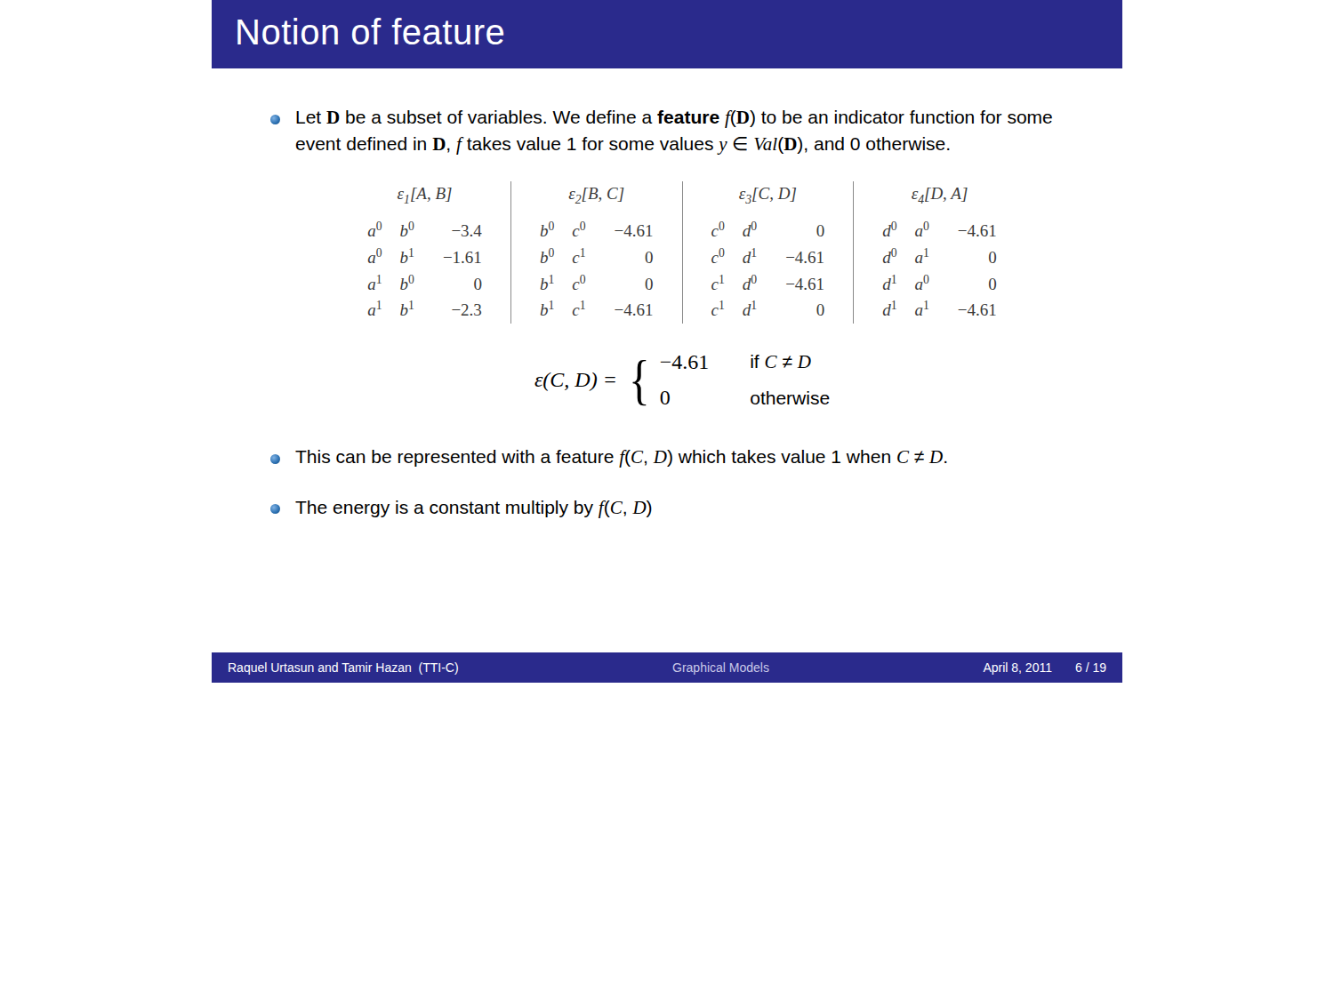Notion of feature
Let D be a subset of variables. We define a feature f(D) to be an indicator function for some event defined in D, f takes value 1 for some values y ∈ Val(D), and 0 otherwise.
ε1[A, B]
| a 0 | b 0 | −3.4 |
| a 0 | b 1 | −1.61 |
| a 1 | b 0 | 0 |
| a 1 | b 1 | −2.3 |
ε2[B, C]
| b 0 | c 0 | −4.61 |
| b 0 | c 1 | 0 |
| b 1 | c 0 | 0 |
| b 1 | c 1 | −4.61 |
ε3[C, D]
| c 0 | d 0 | 0 |
| c 0 | d 1 | −4.61 |
| c 1 | d 0 | −4.61 |
| c 1 | d 1 | 0 |
ε4[D, A]
| d 0 | a 0 | −4.61 |
| d 0 | a 1 | 0 |
| d 1 | a 0 | 0 |
| d 1 | a 1 | −4.61 |
ε(C, D) = { −4.61 if C ≠ D 0 otherwise
This can be represented with a feature f(C, D) which takes value 1 when C ≠ D.
The energy is a constant multiply by f(C, D)
Raquel Urtasun and Tamir Hazan (TTI-C)
Graphical Models
April 8, 2011 6 / 19